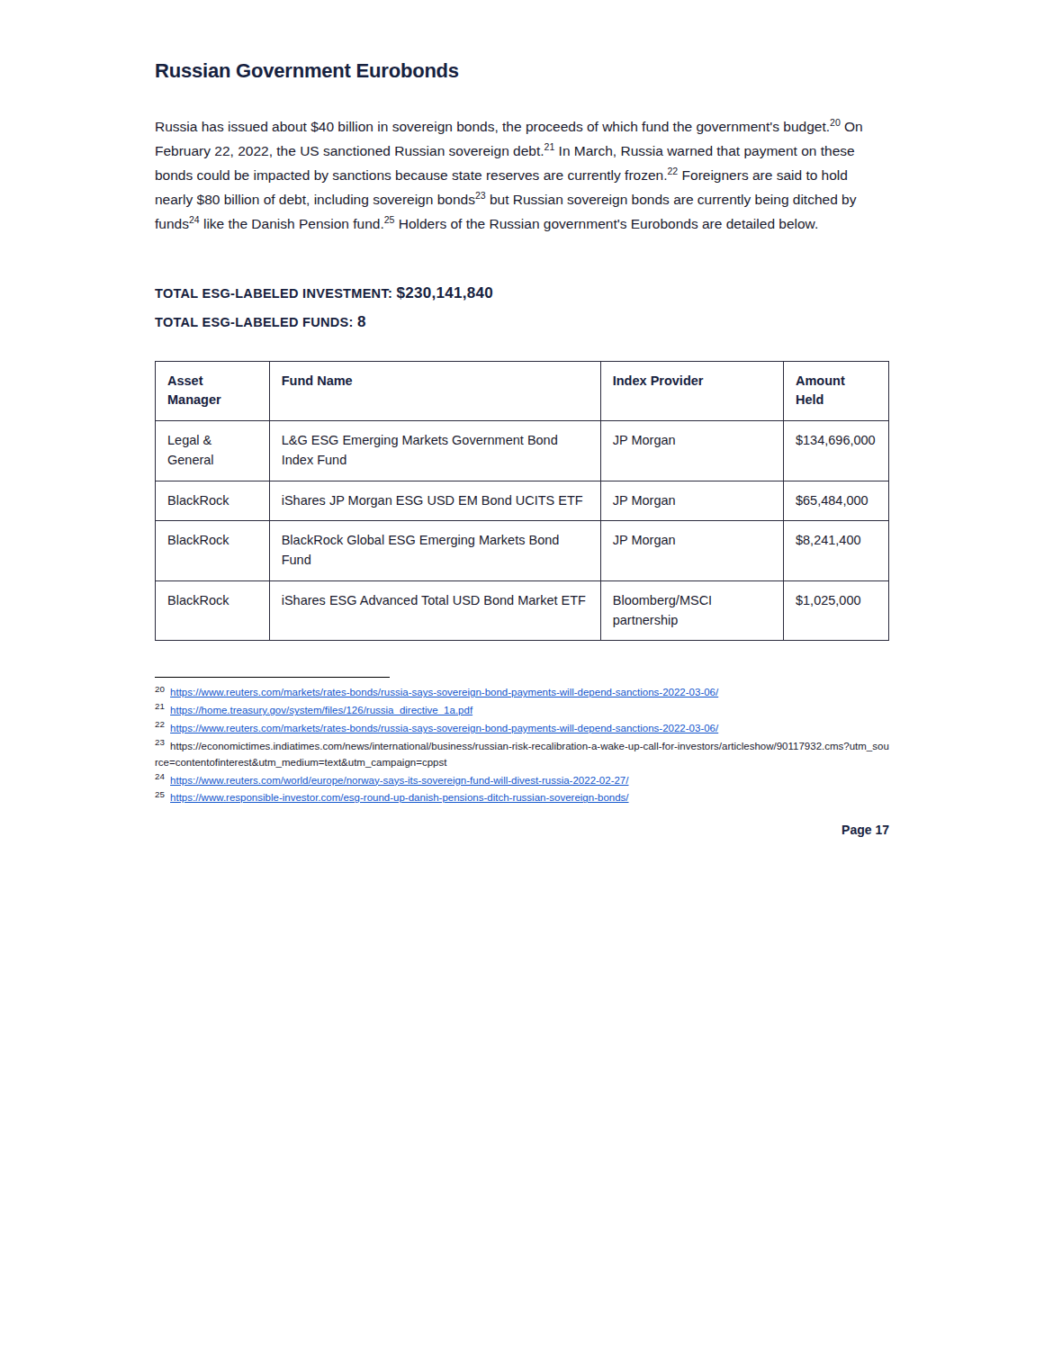Russian Government Eurobonds
Russia has issued about $40 billion in sovereign bonds, the proceeds of which fund the government's budget.20 On February 22, 2022, the US sanctioned Russian sovereign debt.21 In March, Russia warned that payment on these bonds could be impacted by sanctions because state reserves are currently frozen.22 Foreigners are said to hold nearly $80 billion of debt, including sovereign bonds23 but Russian sovereign bonds are currently being ditched by funds24 like the Danish Pension fund.25 Holders of the Russian government's Eurobonds are detailed below.
TOTAL ESG-LABELED INVESTMENT: $230,141,840
TOTAL ESG-LABELED FUNDS: 8
| Asset Manager | Fund Name | Index Provider | Amount Held |
| --- | --- | --- | --- |
| Legal & General | L&G ESG Emerging Markets Government Bond Index Fund | JP Morgan | $134,696,000 |
| BlackRock | iShares JP Morgan ESG USD EM Bond UCITS ETF | JP Morgan | $65,484,000 |
| BlackRock | BlackRock Global ESG Emerging Markets Bond Fund | JP Morgan | $8,241,400 |
| BlackRock | iShares ESG Advanced Total USD Bond Market ETF | Bloomberg/MSCI partnership | $1,025,000 |
20 https://www.reuters.com/markets/rates-bonds/russia-says-sovereign-bond-payments-will-depend-sanctions-2022-03-06/
21 https://home.treasury.gov/system/files/126/russia_directive_1a.pdf
22 https://www.reuters.com/markets/rates-bonds/russia-says-sovereign-bond-payments-will-depend-sanctions-2022-03-06/
23 https://economictimes.indiatimes.com/news/international/business/russian-risk-recalibration-a-wake-up-call-for-investors/articleshow/90117932.cms?utm_source=contentofinterest&utm_medium=text&utm_campaign=cppst
24 https://www.reuters.com/world/europe/norway-says-its-sovereign-fund-will-divest-russia-2022-02-27/
25 https://www.responsible-investor.com/esg-round-up-danish-pensions-ditch-russian-sovereign-bonds/
Page 17